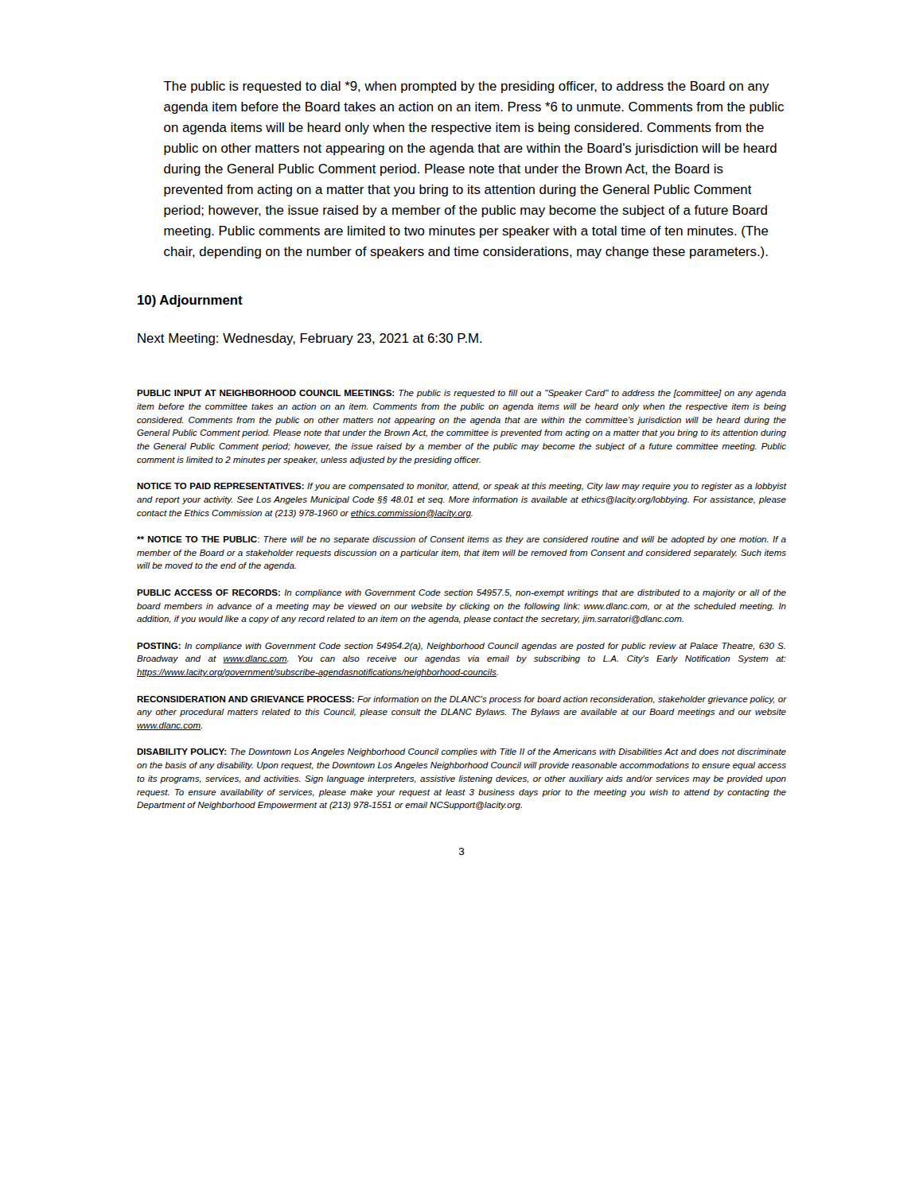The public is requested to dial *9, when prompted by the presiding officer, to address the Board on any agenda item before the Board takes an action on an item. Press *6 to unmute. Comments from the public on agenda items will be heard only when the respective item is being considered. Comments from the public on other matters not appearing on the agenda that are within the Board's jurisdiction will be heard during the General Public Comment period. Please note that under the Brown Act, the Board is prevented from acting on a matter that you bring to its attention during the General Public Comment period; however, the issue raised by a member of the public may become the subject of a future Board meeting. Public comments are limited to two minutes per speaker with a total time of ten minutes. (The chair, depending on the number of speakers and time considerations, may change these parameters.).
10) Adjournment
Next Meeting: Wednesday, February 23, 2021 at 6:30 P.M.
PUBLIC INPUT AT NEIGHBORHOOD COUNCIL MEETINGS: The public is requested to fill out a "Speaker Card" to address the [committee] on any agenda item before the committee takes an action on an item. Comments from the public on agenda items will be heard only when the respective item is being considered. Comments from the public on other matters not appearing on the agenda that are within the committee's jurisdiction will be heard during the General Public Comment period. Please note that under the Brown Act, the committee is prevented from acting on a matter that you bring to its attention during the General Public Comment period; however, the issue raised by a member of the public may become the subject of a future committee meeting. Public comment is limited to 2 minutes per speaker, unless adjusted by the presiding officer.
NOTICE TO PAID REPRESENTATIVES: If you are compensated to monitor, attend, or speak at this meeting, City law may require you to register as a lobbyist and report your activity. See Los Angeles Municipal Code §§ 48.01 et seq. More information is available at ethics@lacity.org/lobbying. For assistance, please contact the Ethics Commission at (213) 978-1960 or ethics.commission@lacity.org.
** NOTICE TO THE PUBLIC: There will be no separate discussion of Consent items as they are considered routine and will be adopted by one motion. If a member of the Board or a stakeholder requests discussion on a particular item, that item will be removed from Consent and considered separately. Such items will be moved to the end of the agenda.
PUBLIC ACCESS OF RECORDS: In compliance with Government Code section 54957.5, non-exempt writings that are distributed to a majority or all of the board members in advance of a meeting may be viewed on our website by clicking on the following link: www.dlanc.com, or at the scheduled meeting. In addition, if you would like a copy of any record related to an item on the agenda, please contact the secretary, jim.sarratori@dlanc.com.
POSTING: In compliance with Government Code section 54954.2(a), Neighborhood Council agendas are posted for public review at Palace Theatre, 630 S. Broadway and at www.dlanc.com. You can also receive our agendas via email by subscribing to L.A. City's Early Notification System at: https://www.lacity.org/government/subscribe-agendasnotifications/neighborhood-councils.
RECONSIDERATION AND GRIEVANCE PROCESS: For information on the DLANC's process for board action reconsideration, stakeholder grievance policy, or any other procedural matters related to this Council, please consult the DLANC Bylaws. The Bylaws are available at our Board meetings and our website www.dlanc.com.
DISABILITY POLICY: The Downtown Los Angeles Neighborhood Council complies with Title II of the Americans with Disabilities Act and does not discriminate on the basis of any disability. Upon request, the Downtown Los Angeles Neighborhood Council will provide reasonable accommodations to ensure equal access to its programs, services, and activities. Sign language interpreters, assistive listening devices, or other auxiliary aids and/or services may be provided upon request. To ensure availability of services, please make your request at least 3 business days prior to the meeting you wish to attend by contacting the Department of Neighborhood Empowerment at (213) 978-1551 or email NCSupport@lacity.org.
3